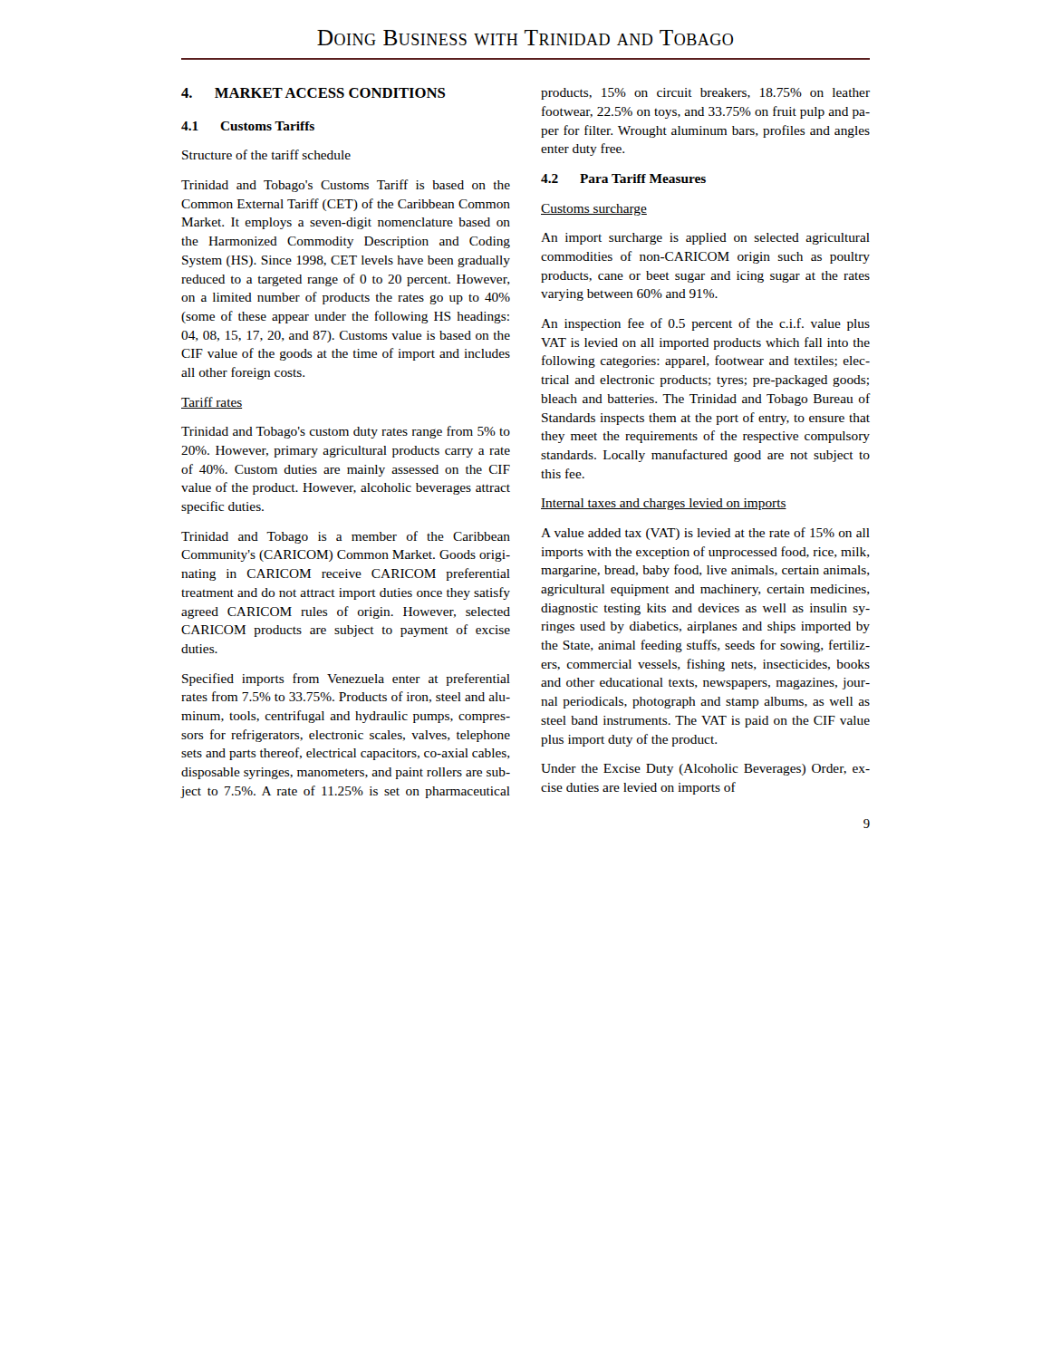Doing Business with Trinidad and Tobago
4. MARKET ACCESS CONDITIONS
4.1 Customs Tariffs
Structure of the tariff schedule
Trinidad and Tobago's Customs Tariff is based on the Common External Tariff (CET) of the Caribbean Common Market. It employs a seven-digit nomenclature based on the Harmonized Commodity Description and Coding System (HS). Since 1998, CET levels have been gradually reduced to a targeted range of 0 to 20 percent. However, on a limited number of products the rates go up to 40% (some of these appear under the following HS headings: 04, 08, 15, 17, 20, and 87). Customs value is based on the CIF value of the goods at the time of import and includes all other foreign costs.
Tariff rates
Trinidad and Tobago's custom duty rates range from 5% to 20%. However, primary agricultural products carry a rate of 40%. Custom duties are mainly assessed on the CIF value of the product. However, alcoholic beverages attract specific duties.
Trinidad and Tobago is a member of the Caribbean Community's (CARICOM) Common Market. Goods originating in CARICOM receive CARICOM preferential treatment and do not attract import duties once they satisfy agreed CARICOM rules of origin. However, selected CARICOM products are subject to payment of excise duties.
Specified imports from Venezuela enter at preferential rates from 7.5% to 33.75%. Products of iron, steel and aluminum, tools, centrifugal and hydraulic pumps, compressors for refrigerators, electronic scales, valves, telephone sets and parts thereof, electrical capacitors, co-axial cables, disposable syringes, manometers, and paint rollers are subject to 7.5%. A rate of 11.25% is set on pharmaceutical products, 15% on circuit breakers, 18.75% on leather footwear, 22.5% on toys, and 33.75% on fruit pulp and paper for filter. Wrought aluminum bars, profiles and angles enter duty free.
4.2 Para Tariff Measures
Customs surcharge
An import surcharge is applied on selected agricultural commodities of non-CARICOM origin such as poultry products, cane or beet sugar and icing sugar at the rates varying between 60% and 91%.
An inspection fee of 0.5 percent of the c.i.f. value plus VAT is levied on all imported products which fall into the following categories: apparel, footwear and textiles; electrical and electronic products; tyres; pre-packaged goods; bleach and batteries. The Trinidad and Tobago Bureau of Standards inspects them at the port of entry, to ensure that they meet the requirements of the respective compulsory standards. Locally manufactured good are not subject to this fee.
Internal taxes and charges levied on imports
A value added tax (VAT) is levied at the rate of 15% on all imports with the exception of unprocessed food, rice, milk, margarine, bread, baby food, live animals, certain animals, agricultural equipment and machinery, certain medicines, diagnostic testing kits and devices as well as insulin syringes used by diabetics, airplanes and ships imported by the State, animal feeding stuffs, seeds for sowing, fertilizers, commercial vessels, fishing nets, insecticides, books and other educational texts, newspapers, magazines, journal periodicals, photograph and stamp albums, as well as steel band instruments. The VAT is paid on the CIF value plus import duty of the product.
Under the Excise Duty (Alcoholic Beverages) Order, excise duties are levied on imports of
9